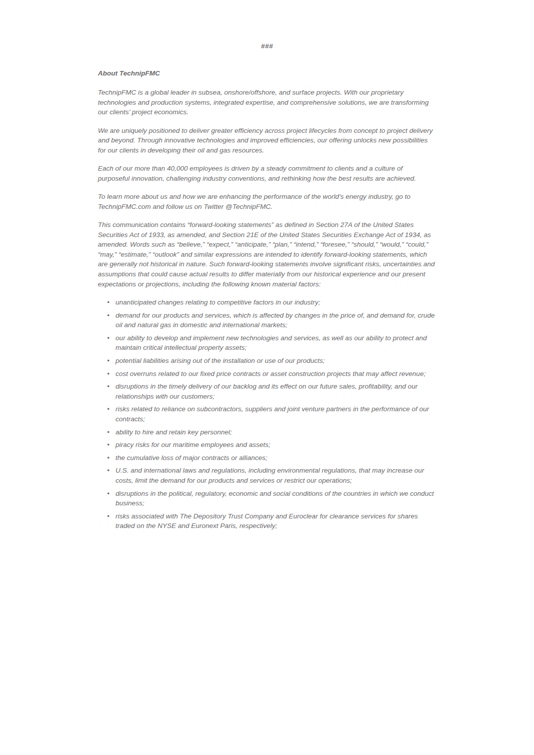###
About TechnipFMC
TechnipFMC is a global leader in subsea, onshore/offshore, and surface projects. With our proprietary technologies and production systems, integrated expertise, and comprehensive solutions, we are transforming our clients’ project economics.
We are uniquely positioned to deliver greater efficiency across project lifecycles from concept to project delivery and beyond. Through innovative technologies and improved efficiencies, our offering unlocks new possibilities for our clients in developing their oil and gas resources.
Each of our more than 40,000 employees is driven by a steady commitment to clients and a culture of purposeful innovation, challenging industry conventions, and rethinking how the best results are achieved.
To learn more about us and how we are enhancing the performance of the world’s energy industry, go to TechnipFMC.com and follow us on Twitter @TechnipFMC.
This communication contains “forward-looking statements” as defined in Section 27A of the United States Securities Act of 1933, as amended, and Section 21E of the United States Securities Exchange Act of 1934, as amended. Words such as “believe,” “expect,” “anticipate,” “plan,” “intend,” “foresee,” “should,” “would,” “could,” “may,” “estimate,” “outlook” and similar expressions are intended to identify forward-looking statements, which are generally not historical in nature. Such forward-looking statements involve significant risks, uncertainties and assumptions that could cause actual results to differ materially from our historical experience and our present expectations or projections, including the following known material factors:
unanticipated changes relating to competitive factors in our industry;
demand for our products and services, which is affected by changes in the price of, and demand for, crude oil and natural gas in domestic and international markets;
our ability to develop and implement new technologies and services, as well as our ability to protect and maintain critical intellectual property assets;
potential liabilities arising out of the installation or use of our products;
cost overruns related to our fixed price contracts or asset construction projects that may affect revenue;
disruptions in the timely delivery of our backlog and its effect on our future sales, profitability, and our relationships with our customers;
risks related to reliance on subcontractors, suppliers and joint venture partners in the performance of our contracts;
ability to hire and retain key personnel;
piracy risks for our maritime employees and assets;
the cumulative loss of major contracts or alliances;
U.S. and international laws and regulations, including environmental regulations, that may increase our costs, limit the demand for our products and services or restrict our operations;
disruptions in the political, regulatory, economic and social conditions of the countries in which we conduct business;
risks associated with The Depository Trust Company and Euroclear for clearance services for shares traded on the NYSE and Euronext Paris, respectively;